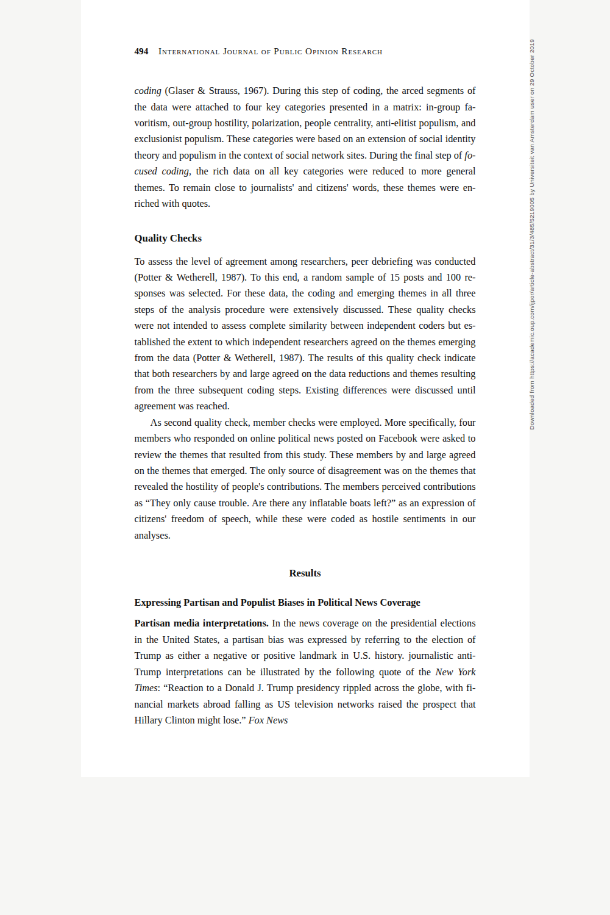Downloaded from https://academic.oup.com/ijpor/article-abstract/31/3/485/5219005 by Universiteit van Amsterdam user on 29 October 2019
494 International Journal of Public Opinion Research
coding (Glaser & Strauss, 1967). During this step of coding, the arced segments of the data were attached to four key categories presented in a matrix: in-group favoritism, out-group hostility, polarization, people centrality, anti-elitist populism, and exclusionist populism. These categories were based on an extension of social identity theory and populism in the context of social network sites. During the final step of focused coding, the rich data on all key categories were reduced to more general themes. To remain close to journalists' and citizens' words, these themes were enriched with quotes.
Quality Checks
To assess the level of agreement among researchers, peer debriefing was conducted (Potter & Wetherell, 1987). To this end, a random sample of 15 posts and 100 responses was selected. For these data, the coding and emerging themes in all three steps of the analysis procedure were extensively discussed. These quality checks were not intended to assess complete similarity between independent coders but established the extent to which independent researchers agreed on the themes emerging from the data (Potter & Wetherell, 1987). The results of this quality check indicate that both researchers by and large agreed on the data reductions and themes resulting from the three subsequent coding steps. Existing differences were discussed until agreement was reached.
As second quality check, member checks were employed. More specifically, four members who responded on online political news posted on Facebook were asked to review the themes that resulted from this study. These members by and large agreed on the themes that emerged. The only source of disagreement was on the themes that revealed the hostility of people's contributions. The members perceived contributions as “They only cause trouble. Are there any inflatable boats left?” as an expression of citizens' freedom of speech, while these were coded as hostile sentiments in our analyses.
Results
Expressing Partisan and Populist Biases in Political News Coverage
Partisan media interpretations. In the news coverage on the presidential elections in the United States, a partisan bias was expressed by referring to the election of Trump as either a negative or positive landmark in U.S. history. journalistic anti-Trump interpretations can be illustrated by the following quote of the New York Times: “Reaction to a Donald J. Trump presidency rippled across the globe, with financial markets abroad falling as US television networks raised the prospect that Hillary Clinton might lose.” Fox News